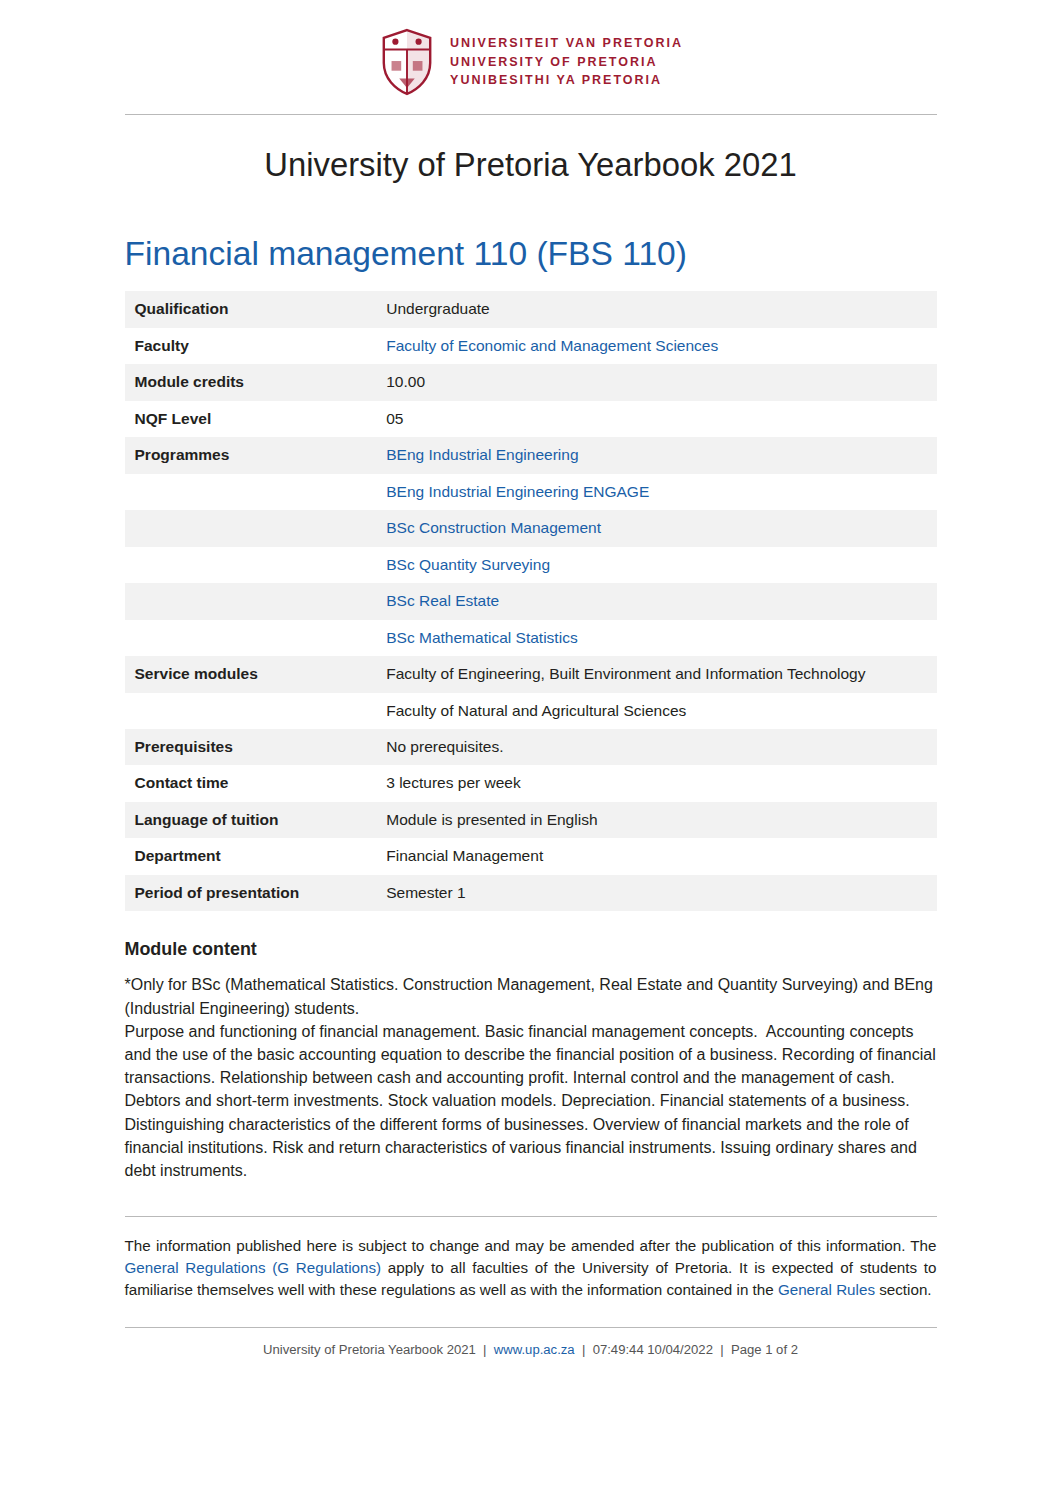Universiteit van Pretoria
University of Pretoria
Yunibesithi ya Pretoria
University of Pretoria Yearbook 2021
Financial management 110 (FBS 110)
| Qualification | Undergraduate |
| Faculty | Faculty of Economic and Management Sciences |
| Module credits | 10.00 |
| NQF Level | 05 |
| Programmes | BEng Industrial Engineering |
| | BEng Industrial Engineering ENGAGE |
| | BSc Construction Management |
| | BSc Quantity Surveying |
| | BSc Real Estate |
| | BSc Mathematical Statistics |
| Service modules | Faculty of Engineering, Built Environment and Information Technology |
| | Faculty of Natural and Agricultural Sciences |
| Prerequisites | No prerequisites. |
| Contact time | 3 lectures per week |
| Language of tuition | Module is presented in English |
| Department | Financial Management |
| Period of presentation | Semester 1 |
Module content
*Only for BSc (Mathematical Statistics. Construction Management, Real Estate and Quantity Surveying) and BEng (Industrial Engineering) students.
Purpose and functioning of financial management. Basic financial management concepts. Accounting concepts and the use of the basic accounting equation to describe the financial position of a business. Recording of financial transactions. Relationship between cash and accounting profit. Internal control and the management of cash. Debtors and short-term investments. Stock valuation models. Depreciation. Financial statements of a business. Distinguishing characteristics of the different forms of businesses. Overview of financial markets and the role of financial institutions. Risk and return characteristics of various financial instruments. Issuing ordinary shares and debt instruments.
The information published here is subject to change and may be amended after the publication of this information. The General Regulations (G Regulations) apply to all faculties of the University of Pretoria. It is expected of students to familiarise themselves well with these regulations as well as with the information contained in the General Rules section.
University of Pretoria Yearbook 2021 | www.up.ac.za | 07:49:44 10/04/2022 | Page 1 of 2